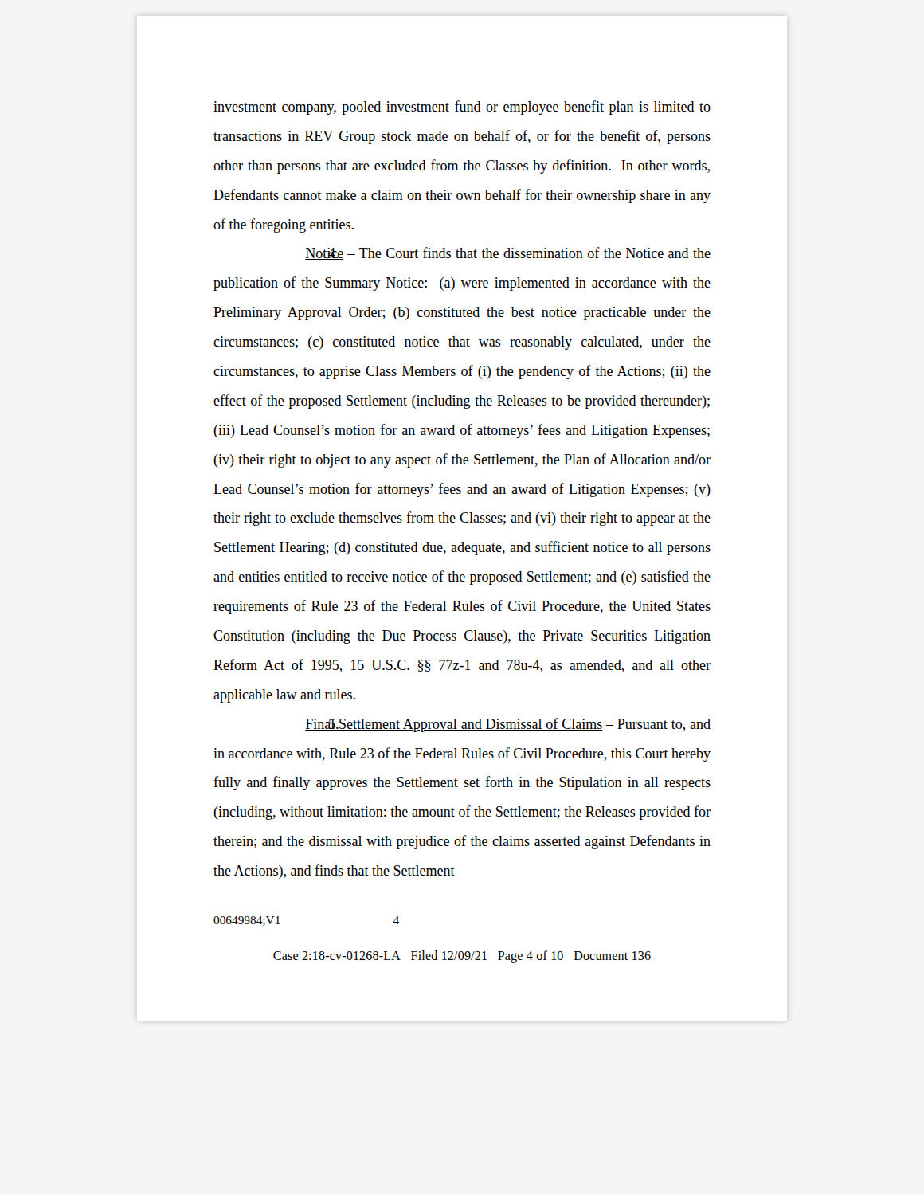investment company, pooled investment fund or employee benefit plan is limited to transactions in REV Group stock made on behalf of, or for the benefit of, persons other than persons that are excluded from the Classes by definition. In other words, Defendants cannot make a claim on their own behalf for their ownership share in any of the foregoing entities.
4. Notice – The Court finds that the dissemination of the Notice and the publication of the Summary Notice: (a) were implemented in accordance with the Preliminary Approval Order; (b) constituted the best notice practicable under the circumstances; (c) constituted notice that was reasonably calculated, under the circumstances, to apprise Class Members of (i) the pendency of the Actions; (ii) the effect of the proposed Settlement (including the Releases to be provided thereunder); (iii) Lead Counsel’s motion for an award of attorneys’ fees and Litigation Expenses; (iv) their right to object to any aspect of the Settlement, the Plan of Allocation and/or Lead Counsel’s motion for attorneys’ fees and an award of Litigation Expenses; (v) their right to exclude themselves from the Classes; and (vi) their right to appear at the Settlement Hearing; (d) constituted due, adequate, and sufficient notice to all persons and entities entitled to receive notice of the proposed Settlement; and (e) satisfied the requirements of Rule 23 of the Federal Rules of Civil Procedure, the United States Constitution (including the Due Process Clause), the Private Securities Litigation Reform Act of 1995, 15 U.S.C. §§ 77z-1 and 78u-4, as amended, and all other applicable law and rules.
5. Final Settlement Approval and Dismissal of Claims – Pursuant to, and in accordance with, Rule 23 of the Federal Rules of Civil Procedure, this Court hereby fully and finally approves the Settlement set forth in the Stipulation in all respects (including, without limitation: the amount of the Settlement; the Releases provided for therein; and the dismissal with prejudice of the claims asserted against Defendants in the Actions), and finds that the Settlement
00649984;V1
4
Case 2:18-cv-01268-LA Filed 12/09/21 Page 4 of 10 Document 136